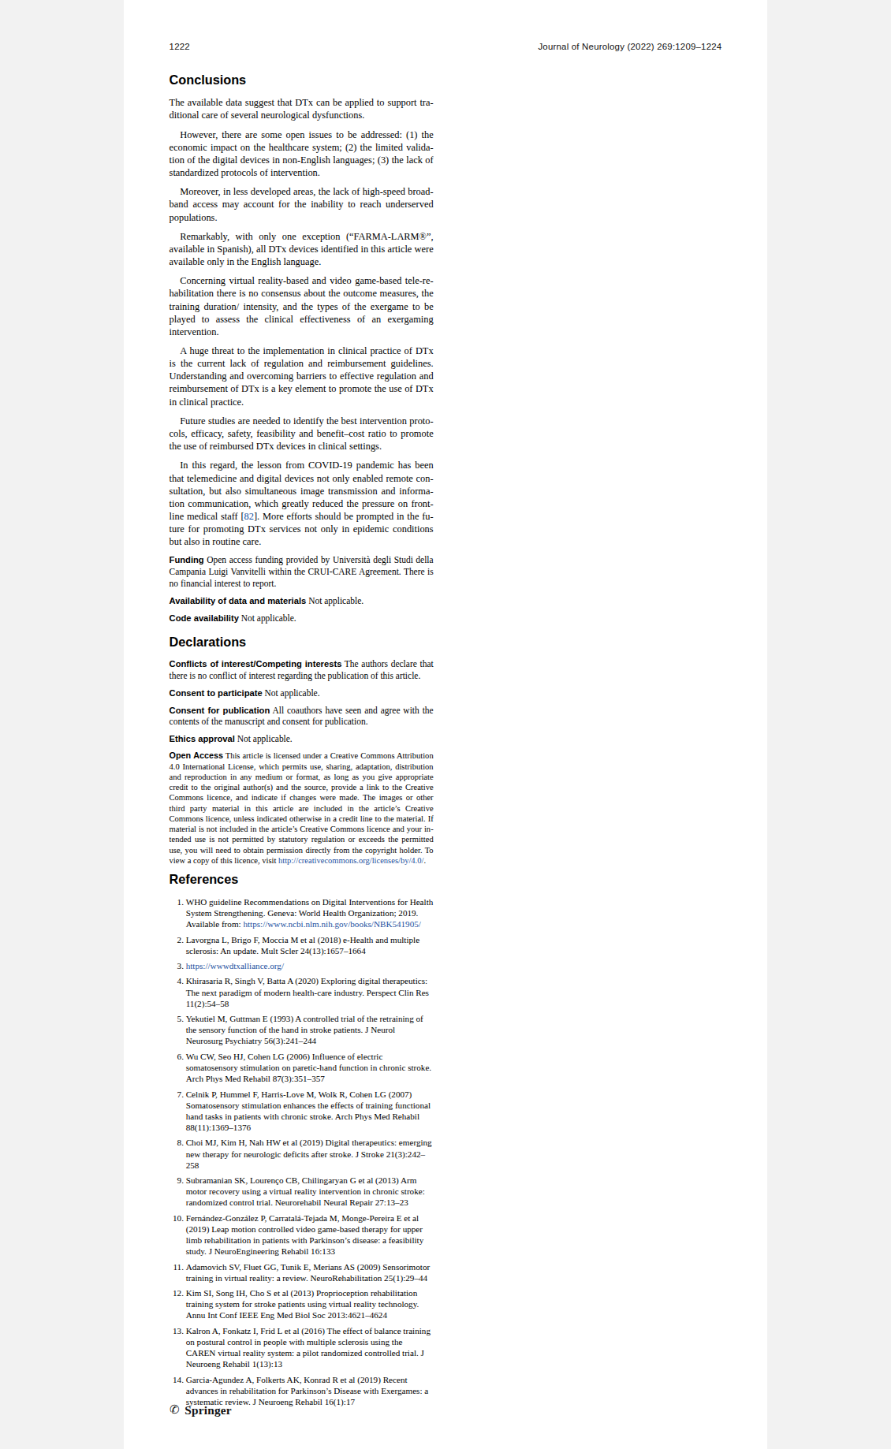1222
Journal of Neurology (2022) 269:1209–1224
Conclusions
The available data suggest that DTx can be applied to support traditional care of several neurological dysfunctions.
However, there are some open issues to be addressed: (1) the economic impact on the healthcare system; (2) the limited validation of the digital devices in non-English languages; (3) the lack of standardized protocols of intervention.
Moreover, in less developed areas, the lack of high-speed broadband access may account for the inability to reach underserved populations.
Remarkably, with only one exception (“FARMA-LARM®”, available in Spanish), all DTx devices identified in this article were available only in the English language.
Concerning virtual reality-based and video game-based tele-rehabilitation there is no consensus about the outcome measures, the training duration/ intensity, and the types of the exergame to be played to assess the clinical effectiveness of an exergaming intervention.
A huge threat to the implementation in clinical practice of DTx is the current lack of regulation and reimbursement guidelines. Understanding and overcoming barriers to effective regulation and reimbursement of DTx is a key element to promote the use of DTx in clinical practice.
Future studies are needed to identify the best intervention protocols, efficacy, safety, feasibility and benefit–cost ratio to promote the use of reimbursed DTx devices in clinical settings.
In this regard, the lesson from COVID-19 pandemic has been that telemedicine and digital devices not only enabled remote consultation, but also simultaneous image transmission and information communication, which greatly reduced the pressure on frontline medical staff [82]. More efforts should be prompted in the future for promoting DTx services not only in epidemic conditions but also in routine care.
Funding Open access funding provided by Università degli Studi della Campania Luigi Vanvitelli within the CRUI-CARE Agreement. There is no financial interest to report.
Availability of data and materials Not applicable.
Code availability Not applicable.
Declarations
Conflicts of interest/Competing interests The authors declare that there is no conflict of interest regarding the publication of this article.
Consent to participate Not applicable.
Consent for publication All coauthors have seen and agree with the contents of the manuscript and consent for publication.
Ethics approval Not applicable.
Open Access This article is licensed under a Creative Commons Attribution 4.0 International License, which permits use, sharing, adaptation, distribution and reproduction in any medium or format, as long as you give appropriate credit to the original author(s) and the source, provide a link to the Creative Commons licence, and indicate if changes were made. The images or other third party material in this article are included in the article’s Creative Commons licence, unless indicated otherwise in a credit line to the material. If material is not included in the article’s Creative Commons licence and your intended use is not permitted by statutory regulation or exceeds the permitted use, you will need to obtain permission directly from the copyright holder. To view a copy of this licence, visit http://creativecommons.org/licenses/by/4.0/.
References
WHO guideline Recommendations on Digital Interventions for Health System Strengthening. Geneva: World Health Organization; 2019. Available from: https://www.ncbi.nlm.nih.gov/books/NBK541905/
Lavorgna L, Brigo F, Moccia M et al (2018) e-Health and multiple sclerosis: An update. Mult Scler 24(13):1657–1664
https://wwwdtxalliance.org/
Khirasaria R, Singh V, Batta A (2020) Exploring digital therapeutics: The next paradigm of modern health-care industry. Perspect Clin Res 11(2):54–58
Yekutiel M, Guttman E (1993) A controlled trial of the retraining of the sensory function of the hand in stroke patients. J Neurol Neurosurg Psychiatry 56(3):241–244
Wu CW, Seo HJ, Cohen LG (2006) Influence of electric somatosensory stimulation on paretic-hand function in chronic stroke. Arch Phys Med Rehabil 87(3):351–357
Celnik P, Hummel F, Harris-Love M, Wolk R, Cohen LG (2007) Somatosensory stimulation enhances the effects of training functional hand tasks in patients with chronic stroke. Arch Phys Med Rehabil 88(11):1369–1376
Choi MJ, Kim H, Nah HW et al (2019) Digital therapeutics: emerging new therapy for neurologic deficits after stroke. J Stroke 21(3):242–258
Subramanian SK, Lourenço CB, Chilingaryan G et al (2013) Arm motor recovery using a virtual reality intervention in chronic stroke: randomized control trial. Neurorehabil Neural Repair 27:13–23
Fernández-González P, Carratalá-Tejada M, Monge-Pereira E et al (2019) Leap motion controlled video game-based therapy for upper limb rehabilitation in patients with Parkinson’s disease: a feasibility study. J NeuroEngineering Rehabil 16:133
Adamovich SV, Fluet GG, Tunik E, Merians AS (2009) Sensorimotor training in virtual reality: a review. NeuroRehabilitation 25(1):29–44
Kim SI, Song IH, Cho S et al (2013) Proprioception rehabilitation training system for stroke patients using virtual reality technology. Annu Int Conf IEEE Eng Med Biol Soc 2013:4621–4624
Kalron A, Fonkatz I, Frid L et al (2016) The effect of balance training on postural control in people with multiple sclerosis using the CAREN virtual reality system: a pilot randomized controlled trial. J Neuroeng Rehabil 1(13):13
Garcia-Agundez A, Folkerts AK, Konrad R et al (2019) Recent advances in rehabilitation for Parkinson’s Disease with Exergames: a systematic review. J Neuroeng Rehabil 16(1):17
✆ Springer